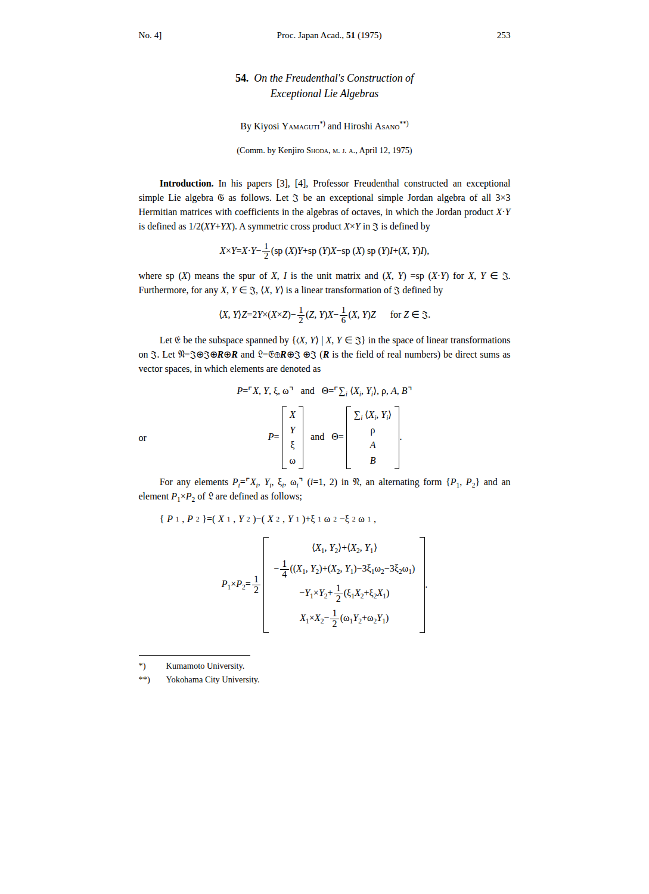No. 4] Proc. Japan Acad., 51 (1975) 253
54. On the Freudenthal's Construction of
Exceptional Lie Algebras
By Kiyosi Yamaguti*) and Hiroshi Asano**)
(Comm. by Kenjiro Shoda, m. j. a., April 12, 1975)
Introduction. In his papers [3], [4], Professor Freudenthal constructed an exceptional simple Lie algebra 𝔊 as follows. Let 𝔍 be an exceptional simple Jordan algebra of all 3×3 Hermitian matrices with coefficients in the algebras of octaves, in which the Jordan product X·Y is defined as 1/2(XY+YX). A symmetric cross product X×Y in 𝔍 is defined by
X×Y=X·Y−12(sp (X)Y+sp (Y)X−sp (X) sp (Y)I+(X, Y)I),
where sp (X) means the spur of X, I is the unit matrix and (X, Y) =sp (X·Y) for X, Y ∈ 𝔍. Furthermore, for any X, Y ∈ 𝔍, ⟨X, Y⟩ is a linear transformation of 𝔍 defined by
⟨X, Y⟩Z=2Y×(X×Z)−12(Z, Y)X−16(X, Y)Z for Z ∈ 𝔍.
Let 𝔈 be the subspace spanned by {⟨X, Y⟩ | X, Y ∈ 𝔍} in the space of linear transformations on 𝔍. Let 𝔑=𝔍⊕𝔍⊕R⊕R and 𝔏=𝔈⊕R⊕𝔍 ⊕𝔍 (R is the field of real numbers) be direct sums as vector spaces, in which elements are denoted as
P=⌜X, Y, ξ, ω⌝ and Θ=⌜∑i ⟨Xi, Yi⟩, ρ, A, B⌝
or P= X Y ξ ω and Θ= ∑i ⟨Xi, Yi⟩ ρ A B .
For any elements Pi=⌜Xi, Yi, ξi, ωi⌝ (i=1, 2) in 𝔑, an alternating form {P1, P2} and an element P1×P2 of 𝔏 are defined as follows;
{P1, P2}=(X1, Y2)−(X2, Y1)+ξ1ω2−ξ2ω1,
P1×P2=12 ⟨X1, Y2⟩+⟨X2, Y1⟩ −14((X1, Y2)+(X2, Y1)−3ξ1ω2−3ξ2ω1) −Y1×Y2+12(ξ1X2+ξ2X1) X1×X2−12(ω1Y2+ω2Y1) .
*) Kumamoto University.
**) Yokohama City University.